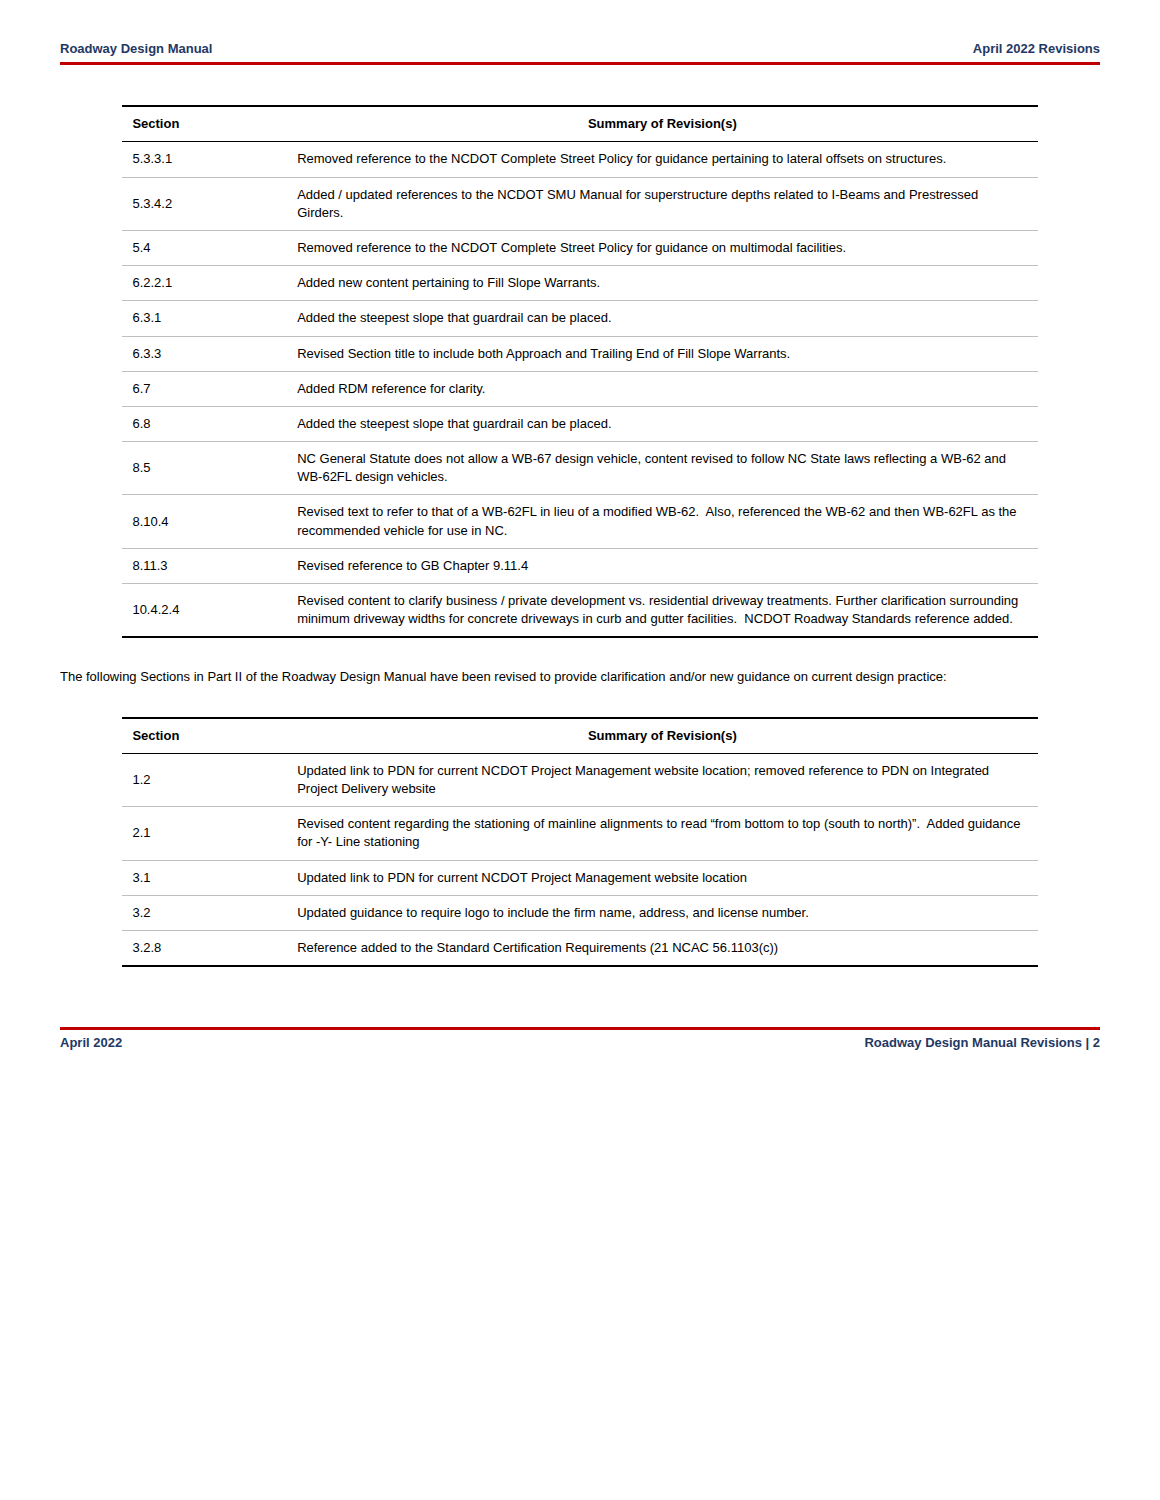Roadway Design Manual
April 2022 Revisions
| Section | Summary of Revision(s) |
| --- | --- |
| 5.3.3.1 | Removed reference to the NCDOT Complete Street Policy for guidance pertaining to lateral offsets on structures. |
| 5.3.4.2 | Added / updated references to the NCDOT SMU Manual for superstructure depths related to I-Beams and Prestressed Girders. |
| 5.4 | Removed reference to the NCDOT Complete Street Policy for guidance on multimodal facilities. |
| 6.2.2.1 | Added new content pertaining to Fill Slope Warrants. |
| 6.3.1 | Added the steepest slope that guardrail can be placed. |
| 6.3.3 | Revised Section title to include both Approach and Trailing End of Fill Slope Warrants. |
| 6.7 | Added RDM reference for clarity. |
| 6.8 | Added the steepest slope that guardrail can be placed. |
| 8.5 | NC General Statute does not allow a WB-67 design vehicle, content revised to follow NC State laws reflecting a WB-62 and WB-62FL design vehicles. |
| 8.10.4 | Revised text to refer to that of a WB-62FL in lieu of a modified WB-62. Also, referenced the WB-62 and then WB-62FL as the recommended vehicle for use in NC. |
| 8.11.3 | Revised reference to GB Chapter 9.11.4 |
| 10.4.2.4 | Revised content to clarify business / private development vs. residential driveway treatments. Further clarification surrounding minimum driveway widths for concrete driveways in curb and gutter facilities. NCDOT Roadway Standards reference added. |
The following Sections in Part II of the Roadway Design Manual have been revised to provide clarification and/or new guidance on current design practice:
| Section | Summary of Revision(s) |
| --- | --- |
| 1.2 | Updated link to PDN for current NCDOT Project Management website location; removed reference to PDN on Integrated Project Delivery website |
| 2.1 | Revised content regarding the stationing of mainline alignments to read “from bottom to top (south to north)”. Added guidance for -Y- Line stationing |
| 3.1 | Updated link to PDN for current NCDOT Project Management website location |
| 3.2 | Updated guidance to require logo to include the firm name, address, and license number. |
| 3.2.8 | Reference added to the Standard Certification Requirements (21 NCAC 56.1103(c)) |
April 2022
Roadway Design Manual Revisions | 2